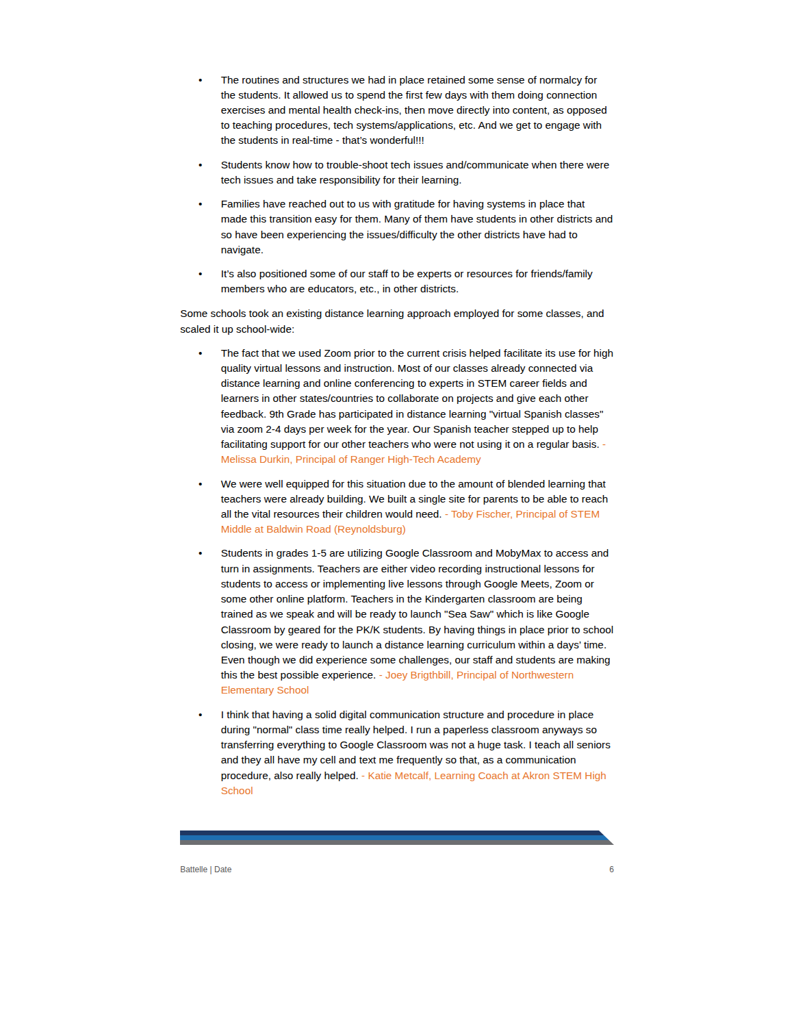The routines and structures we had in place retained some sense of normalcy for the students. It allowed us to spend the first few days with them doing connection exercises and mental health check-ins, then move directly into content, as opposed to teaching procedures, tech systems/applications, etc. And we get to engage with the students in real-time - that’s wonderful!!!
Students know how to trouble-shoot tech issues and/communicate when there were tech issues and take responsibility for their learning.
Families have reached out to us with gratitude for having systems in place that made this transition easy for them. Many of them have students in other districts and so have been experiencing the issues/difficulty the other districts have had to navigate.
It’s also positioned some of our staff to be experts or resources for friends/family members who are educators, etc., in other districts.
Some schools took an existing distance learning approach employed for some classes, and scaled it up school-wide:
The fact that we used Zoom prior to the current crisis helped facilitate its use for high quality virtual lessons and instruction. Most of our classes already connected via distance learning and online conferencing to experts in STEM career fields and learners in other states/countries to collaborate on projects and give each other feedback. 9th Grade has participated in distance learning "virtual Spanish classes" via zoom 2-4 days per week for the year. Our Spanish teacher stepped up to help facilitating support for our other teachers who were not using it on a regular basis. - Melissa Durkin, Principal of Ranger High-Tech Academy
We were well equipped for this situation due to the amount of blended learning that teachers were already building. We built a single site for parents to be able to reach all the vital resources their children would need. - Toby Fischer, Principal of STEM Middle at Baldwin Road (Reynoldsburg)
Students in grades 1-5 are utilizing Google Classroom and MobyMax to access and turn in assignments. Teachers are either video recording instructional lessons for students to access or implementing live lessons through Google Meets, Zoom or some other online platform. Teachers in the Kindergarten classroom are being trained as we speak and will be ready to launch "Sea Saw" which is like Google Classroom by geared for the PK/K students. By having things in place prior to school closing, we were ready to launch a distance learning curriculum within a days’ time. Even though we did experience some challenges, our staff and students are making this the best possible experience. - Joey Brigthbill, Principal of Northwestern Elementary School
I think that having a solid digital communication structure and procedure in place during "normal" class time really helped. I run a paperless classroom anyways so transferring everything to Google Classroom was not a huge task. I teach all seniors and they all have my cell and text me frequently so that, as a communication procedure, also really helped. - Katie Metcalf, Learning Coach at Akron STEM High School
Battelle | Date 6